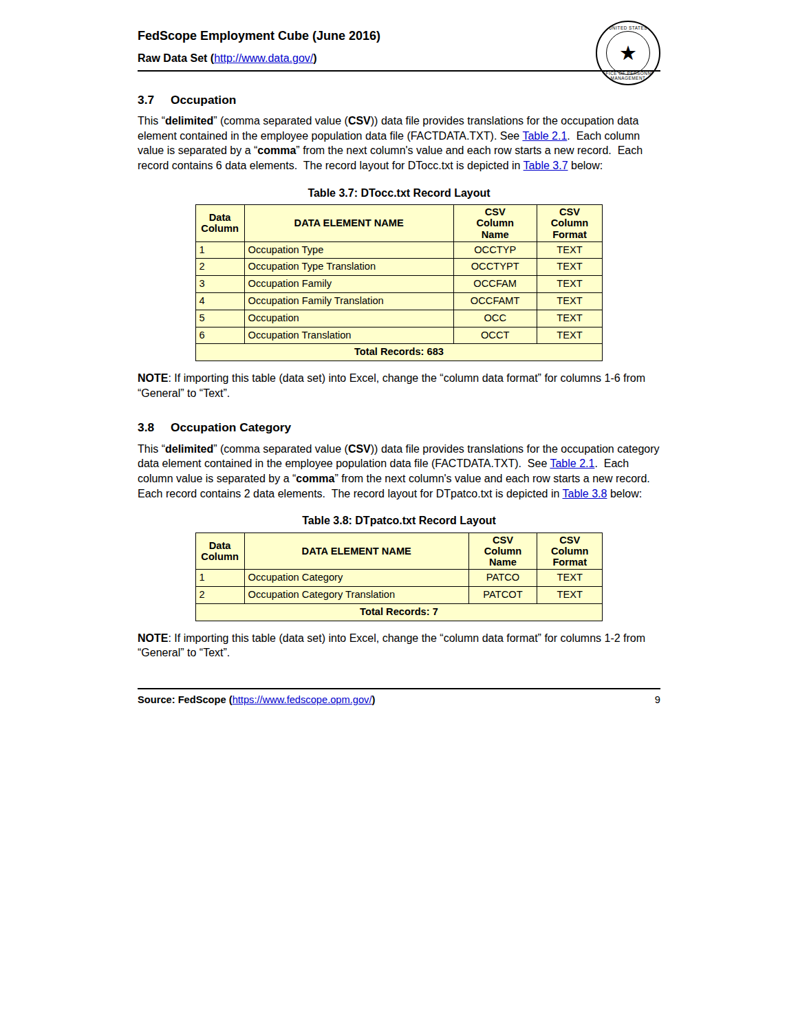UNITED STATES
★
OFFICE OF PERSONNEL MANAGEMENT
FedScope Employment Cube (June 2016)
Raw Data Set (http://www.data.gov/)
3.7 Occupation
This “delimited” (comma separated value (CSV)) data file provides translations for the occupation data element contained in the employee population data file (FACTDATA.TXT). See Table 2.1. Each column value is separated by a “comma” from the next column's value and each row starts a new record. Each record contains 6 data elements. The record layout for DTocc.txt is depicted in Table 3.7 below:
Table 3.7: DTocc.txt Record Layout
| Data Column | DATA ELEMENT NAME | CSV Column Name | CSV Column Format |
| --- | --- | --- | --- |
| 1 | Occupation Type | OCCTYP | TEXT |
| 2 | Occupation Type Translation | OCCTYPT | TEXT |
| 3 | Occupation Family | OCCFAM | TEXT |
| 4 | Occupation Family Translation | OCCFAMT | TEXT |
| 5 | Occupation | OCC | TEXT |
| 6 | Occupation Translation | OCCT | TEXT |
| Total Records: 683 |
NOTE: If importing this table (data set) into Excel, change the “column data format” for columns 1-6 from “General” to “Text”.
3.8 Occupation Category
This “delimited” (comma separated value (CSV)) data file provides translations for the occupation category data element contained in the employee population data file (FACTDATA.TXT). See Table 2.1. Each column value is separated by a “comma” from the next column's value and each row starts a new record. Each record contains 2 data elements. The record layout for DTpatco.txt is depicted in Table 3.8 below:
Table 3.8: DTpatco.txt Record Layout
| Data Column | DATA ELEMENT NAME | CSV Column Name | CSV Column Format |
| --- | --- | --- | --- |
| 1 | Occupation Category | PATCO | TEXT |
| 2 | Occupation Category Translation | PATCOT | TEXT |
| Total Records: 7 |
NOTE: If importing this table (data set) into Excel, change the “column data format” for columns 1-2 from “General” to “Text”.
Source: FedScope (https://www.fedscope.opm.gov/)
9